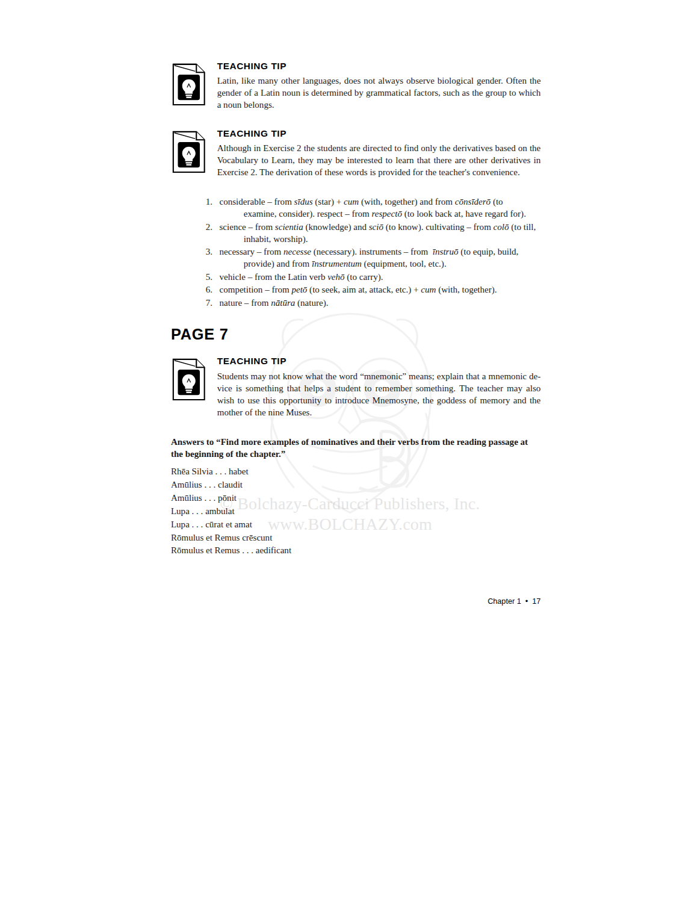© Bolchazy-Carducci Publishers, Inc.
www.BOLCHAZY.com
TEACHING TIP
Latin, like many other languages, does not always observe biological gender. Often the gender of a Latin noun is determined by grammatical factors, such as the group to which a noun belongs.
TEACHING TIP
Although in Exercise 2 the students are directed to find only the derivatives based on the Vocabulary to Learn, they may be interested to learn that there are other derivatives in Exercise 2. The derivation of these words is provided for the teacher's convenience.
1. considerable – from sīdus (star) + cum (with, together) and from cōnsīderō (toexamine, consider). respect – from respectō (to look back at, have regard for).
2. science – from scientia (knowledge) and sciō (to know). cultivating – from colō (to till,inhabit, worship).
3. necessary – from necesse (necessary). instruments – from īnstruō (to equip, build,provide) and from īnstrumentum (equipment, tool, etc.).
5. vehicle – from the Latin verb vehō (to carry).
6. competition – from petō (to seek, aim at, attack, etc.) + cum (with, together).
7. nature – from nātūra (nature).
PAGE 7
TEACHING TIP
Students may not know what the word “mnemonic” means; explain that a mnemonic device is something that helps a student to remember something. The teacher may also wish to use this opportunity to introduce Mnemosyne, the goddess of memory and the mother of the nine Muses.
Answers to “Find more examples of nominatives and their verbs from the reading passage at the beginning of the chapter.”
Rhēa Silvia . . . habet
Amūlius . . . claudit
Amūlius . . . pōnit
Lupa . . . ambulat
Lupa . . . cūrat et amat
Rōmulus et Remus crēscunt
Rōmulus et Remus . . . aedificant
Chapter 1 • 17